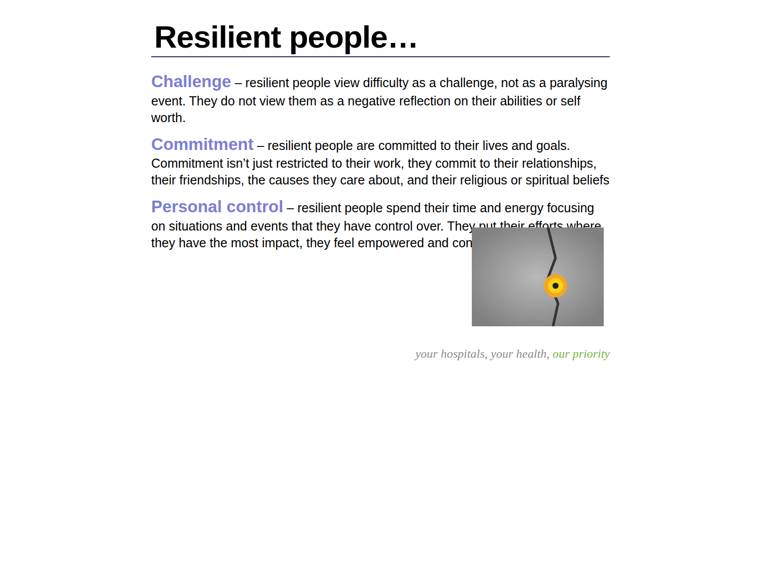Resilient people…
Challenge – resilient people view difficulty as a challenge, not as a paralysing event. They do not view them as a negative reflection on their abilities or self worth.
Commitment – resilient people are committed to their lives and goals. Commitment isn’t just restricted to their work, they commit to their relationships, their friendships, the causes they care about, and their religious or spiritual beliefs
Personal control – resilient people spend their time and energy focusing on situations and events that they have control over. They put their efforts where they have the most impact, they feel empowered and confident.
your hospitals, your health, our priority